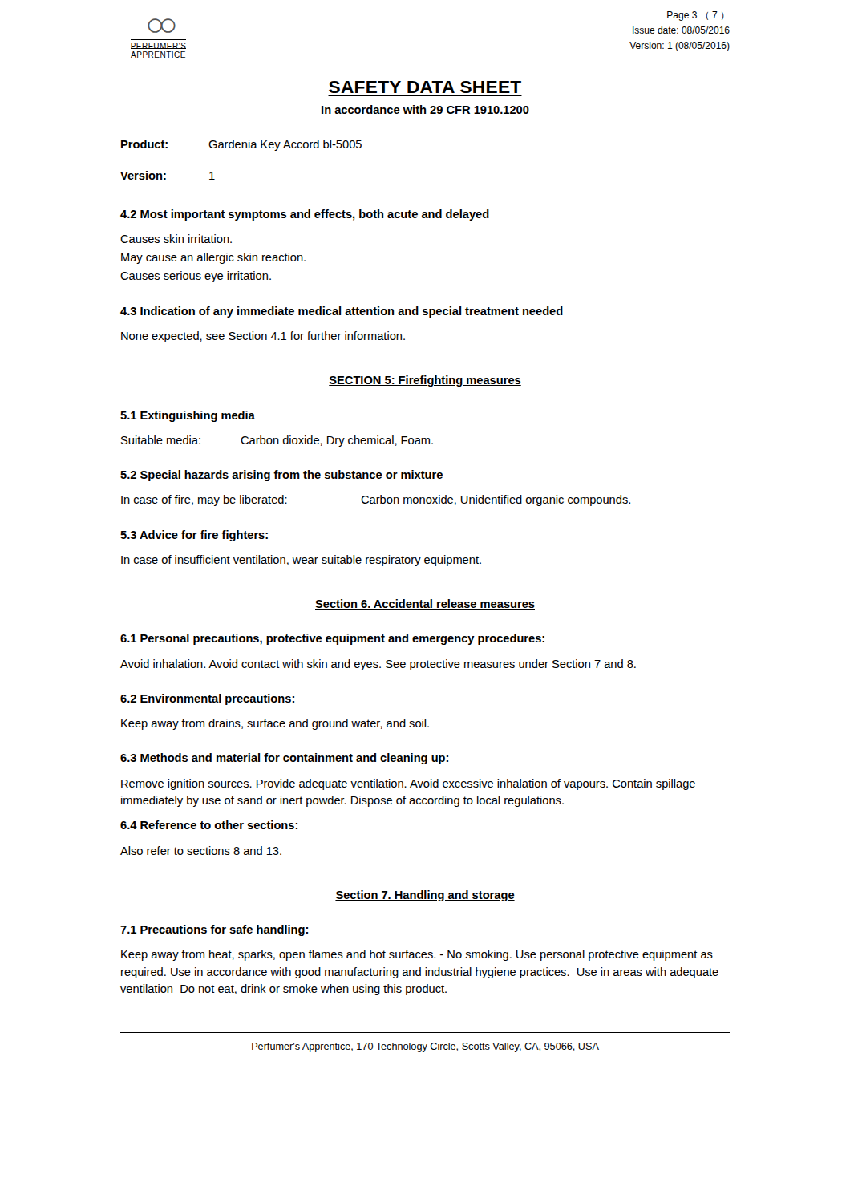○○ PERFUMER'S
APPRENTICE
Page 3 （ 7 ）
Issue date: 08/05/2016
Version: 1 (08/05/2016)
SAFETY DATA SHEET
In accordance with 29 CFR 1910.1200
Product: Gardenia Key Accord bl-5005
Version: 1
4.2 Most important symptoms and effects, both acute and delayed
Causes skin irritation.
May cause an allergic skin reaction.
Causes serious eye irritation.
4.3 Indication of any immediate medical attention and special treatment needed
None expected, see Section 4.1 for further information.
SECTION 5: Firefighting measures
5.1 Extinguishing media
Suitable media: Carbon dioxide, Dry chemical, Foam.
5.2 Special hazards arising from the substance or mixture
In case of fire, may be liberated: Carbon monoxide, Unidentified organic compounds.
5.3 Advice for fire fighters:
In case of insufficient ventilation, wear suitable respiratory equipment.
Section 6. Accidental release measures
6.1 Personal precautions, protective equipment and emergency procedures:
Avoid inhalation. Avoid contact with skin and eyes. See protective measures under Section 7 and 8.
6.2 Environmental precautions:
Keep away from drains, surface and ground water, and soil.
6.3 Methods and material for containment and cleaning up:
Remove ignition sources. Provide adequate ventilation. Avoid excessive inhalation of vapours. Contain spillage immediately by use of sand or inert powder. Dispose of according to local regulations.
6.4 Reference to other sections:
Also refer to sections 8 and 13.
Section 7. Handling and storage
7.1 Precautions for safe handling:
Keep away from heat, sparks, open flames and hot surfaces. - No smoking. Use personal protective equipment as required. Use in accordance with good manufacturing and industrial hygiene practices. Use in areas with adequate ventilation Do not eat, drink or smoke when using this product.
Perfumer's Apprentice, 170 Technology Circle, Scotts Valley, CA, 95066, USA